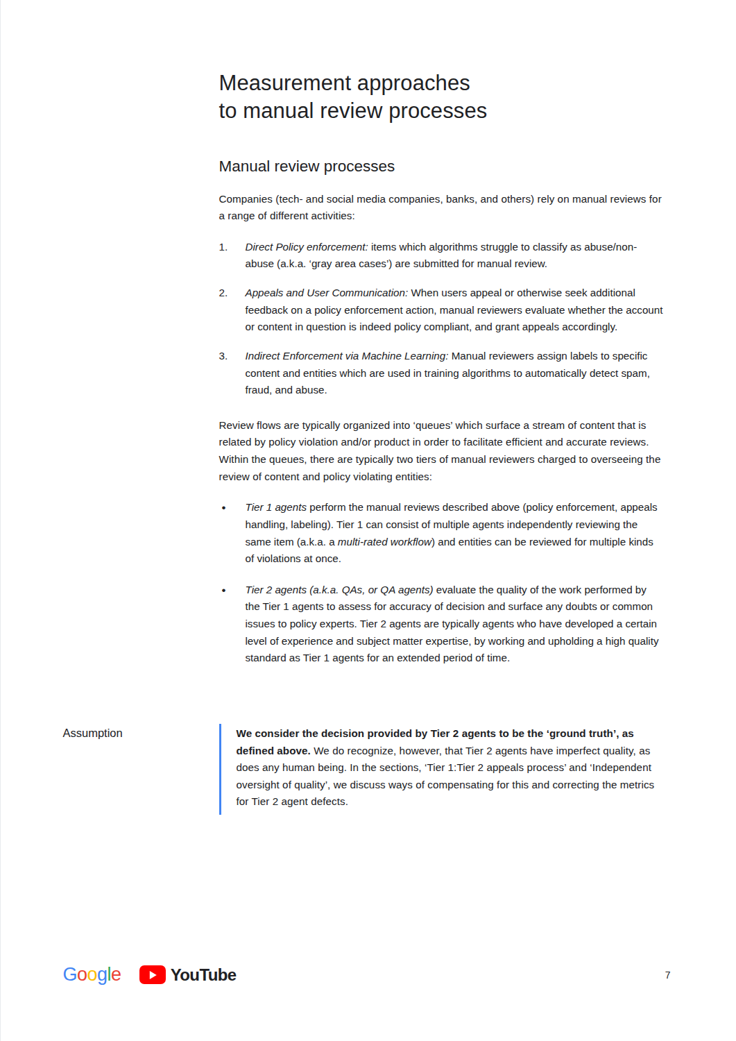Measurement approaches
to manual review processes
Manual review processes
Companies (tech- and social media companies, banks, and others) rely on manual reviews for a range of different activities:
Direct Policy enforcement: items which algorithms struggle to classify as abuse/non-abuse (a.k.a. ‘gray area cases’) are submitted for manual review.
Appeals and User Communication: When users appeal or otherwise seek additional feedback on a policy enforcement action, manual reviewers evaluate whether the account or content in question is indeed policy compliant, and grant appeals accordingly.
Indirect Enforcement via Machine Learning: Manual reviewers assign labels to specific content and entities which are used in training algorithms to automatically detect spam, fraud, and abuse.
Review flows are typically organized into ‘queues’ which surface a stream of content that is related by policy violation and/or product in order to facilitate efficient and accurate reviews. Within the queues, there are typically two tiers of manual reviewers charged to overseeing the review of content and policy violating entities:
Tier 1 agents perform the manual reviews described above (policy enforcement, appeals handling, labeling). Tier 1 can consist of multiple agents independently reviewing the same item (a.k.a. a multi-rated workflow) and entities can be reviewed for multiple kinds of violations at once.
Tier 2 agents (a.k.a. QAs, or QA agents) evaluate the quality of the work performed by the Tier 1 agents to assess for accuracy of decision and surface any doubts or common issues to policy experts. Tier 2 agents are typically agents who have developed a certain level of experience and subject matter expertise, by working and upholding a high quality standard as Tier 1 agents for an extended period of time.
Assumption
We consider the decision provided by Tier 2 agents to be the ‘ground truth’, as defined above. We do recognize, however, that Tier 2 agents have imperfect quality, as does any human being. In the sections, ‘Tier 1:Tier 2 appeals process’ and ‘Independent oversight of quality’, we discuss ways of compensating for this and correcting the metrics for Tier 2 agent defects.
Google
YouTube
7